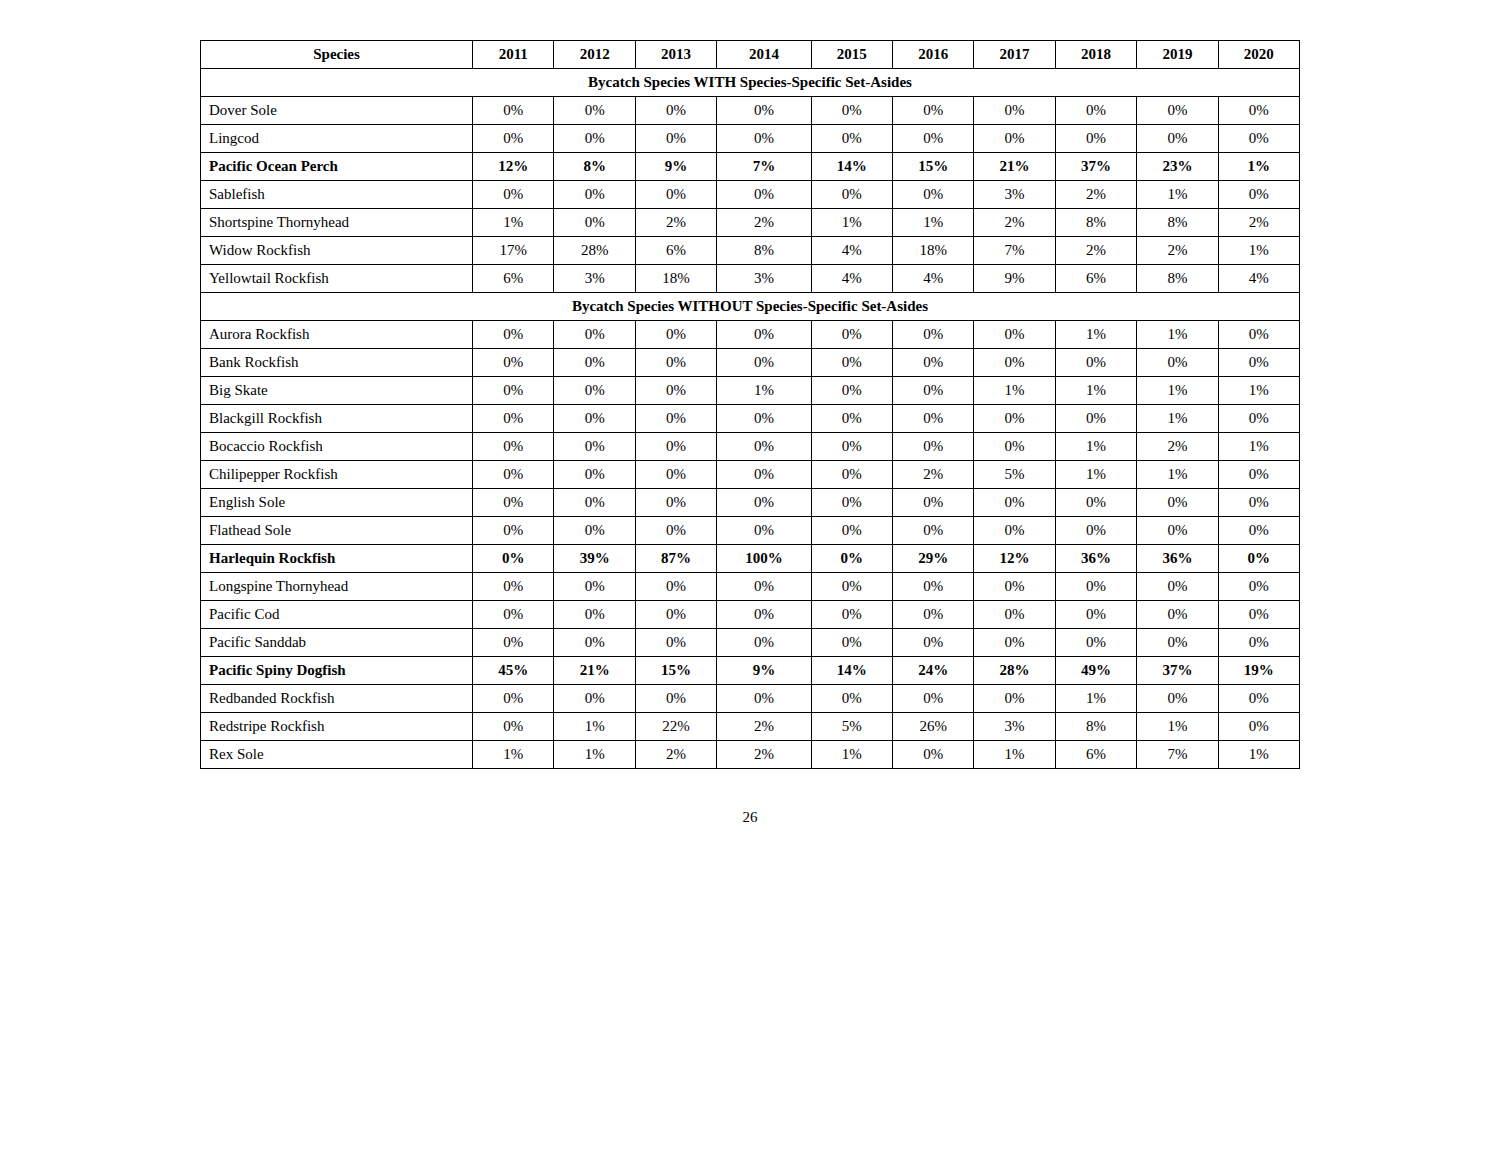| Species | 2011 | 2012 | 2013 | 2014 | 2015 | 2016 | 2017 | 2018 | 2019 | 2020 |
| --- | --- | --- | --- | --- | --- | --- | --- | --- | --- | --- |
| Bycatch Species WITH Species-Specific Set-Asides |
| Dover Sole | 0% | 0% | 0% | 0% | 0% | 0% | 0% | 0% | 0% | 0% |
| Lingcod | 0% | 0% | 0% | 0% | 0% | 0% | 0% | 0% | 0% | 0% |
| Pacific Ocean Perch | 12% | 8% | 9% | 7% | 14% | 15% | 21% | 37% | 23% | 1% |
| Sablefish | 0% | 0% | 0% | 0% | 0% | 0% | 3% | 2% | 1% | 0% |
| Shortspine Thornyhead | 1% | 0% | 2% | 2% | 1% | 1% | 2% | 8% | 8% | 2% |
| Widow Rockfish | 17% | 28% | 6% | 8% | 4% | 18% | 7% | 2% | 2% | 1% |
| Yellowtail Rockfish | 6% | 3% | 18% | 3% | 4% | 4% | 9% | 6% | 8% | 4% |
| Bycatch Species WITHOUT Species-Specific Set-Asides |
| Aurora Rockfish | 0% | 0% | 0% | 0% | 0% | 0% | 0% | 1% | 1% | 0% |
| Bank Rockfish | 0% | 0% | 0% | 0% | 0% | 0% | 0% | 0% | 0% | 0% |
| Big Skate | 0% | 0% | 0% | 1% | 0% | 0% | 1% | 1% | 1% | 1% |
| Blackgill Rockfish | 0% | 0% | 0% | 0% | 0% | 0% | 0% | 0% | 1% | 0% |
| Bocaccio Rockfish | 0% | 0% | 0% | 0% | 0% | 0% | 0% | 1% | 2% | 1% |
| Chilipepper Rockfish | 0% | 0% | 0% | 0% | 0% | 2% | 5% | 1% | 1% | 0% |
| English Sole | 0% | 0% | 0% | 0% | 0% | 0% | 0% | 0% | 0% | 0% |
| Flathead Sole | 0% | 0% | 0% | 0% | 0% | 0% | 0% | 0% | 0% | 0% |
| Harlequin Rockfish | 0% | 39% | 87% | 100% | 0% | 29% | 12% | 36% | 36% | 0% |
| Longspine Thornyhead | 0% | 0% | 0% | 0% | 0% | 0% | 0% | 0% | 0% | 0% |
| Pacific Cod | 0% | 0% | 0% | 0% | 0% | 0% | 0% | 0% | 0% | 0% |
| Pacific Sanddab | 0% | 0% | 0% | 0% | 0% | 0% | 0% | 0% | 0% | 0% |
| Pacific Spiny Dogfish | 45% | 21% | 15% | 9% | 14% | 24% | 28% | 49% | 37% | 19% |
| Redbanded Rockfish | 0% | 0% | 0% | 0% | 0% | 0% | 0% | 1% | 0% | 0% |
| Redstripe Rockfish | 0% | 1% | 22% | 2% | 5% | 26% | 3% | 8% | 1% | 0% |
| Rex Sole | 1% | 1% | 2% | 2% | 1% | 0% | 1% | 6% | 7% | 1% |
26